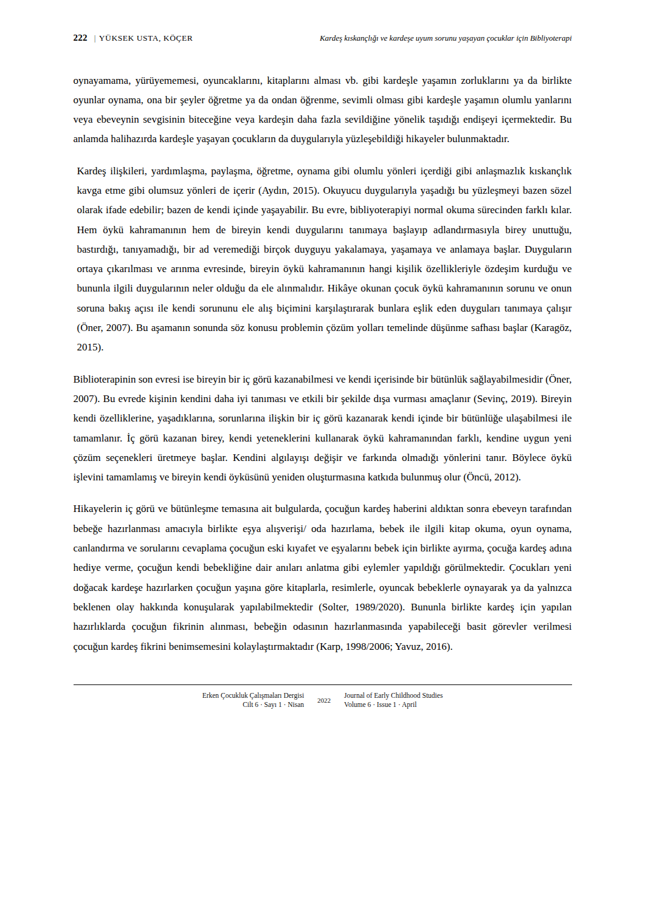222|YÜKSEK USTA, KÖÇER
Kardeş kıskançlığı ve kardeşe uyum sorunu yaşayan çocuklar için Bibliyoterapi
oynayamama, yürüyememesi, oyuncaklarını, kitaplarını alması vb. gibi kardeşle yaşamın zorluklarını ya da birlikte oyunlar oynama, ona bir şeyler öğretme ya da ondan öğrenme, sevimli olması gibi kardeşle yaşamın olumlu yanlarını veya ebeveynin sevgisinin biteceğine veya kardeşin daha fazla sevildiğine yönelik taşıdığı endişeyi içermektedir. Bu anlamda halihazırda kardeşle yaşayan çocukların da duygularıyla yüzleşebildiği hikayeler bulunmaktadır.
Kardeş ilişkileri, yardımlaşma, paylaşma, öğretme, oynama gibi olumlu yönleri içerdiği gibi anlaşmazlık kıskançlık kavga etme gibi olumsuz yönleri de içerir (Aydın, 2015). Okuyucu duygularıyla yaşadığı bu yüzleşmeyi bazen sözel olarak ifade edebilir; bazen de kendi içinde yaşayabilir. Bu evre, bibliyoterapiyi normal okuma sürecinden farklı kılar. Hem öykü kahramanının hem de bireyin kendi duygularını tanımaya başlayıp adlandırmasıyla birey unuttuğu, bastırdığı, tanıyamadığı, bir ad veremediği birçok duyguyu yakalamaya, yaşamaya ve anlamaya başlar. Duyguların ortaya çıkarılması ve arınma evresinde, bireyin öykü kahramanının hangi kişilik özellikleriyle özdeşim kurduğu ve bununla ilgili duygularının neler olduğu da ele alınmalıdır. Hikâye okunan çocuk öykü kahramanının sorunu ve onun soruna bakış açısı ile kendi sorununu ele alış biçimini karşılaştırarak bunlara eşlik eden duyguları tanımaya çalışır (Öner, 2007). Bu aşamanın sonunda söz konusu problemin çözüm yolları temelinde düşünme safhası başlar (Karagöz, 2015).
Biblioterapinin son evresi ise bireyin bir iç görü kazanabilmesi ve kendi içerisinde bir bütünlük sağlayabilmesidir (Öner, 2007). Bu evrede kişinin kendini daha iyi tanıması ve etkili bir şekilde dışa vurması amaçlanır (Sevinç, 2019). Bireyin kendi özelliklerine, yaşadıklarına, sorunlarına ilişkin bir iç görü kazanarak kendi içinde bir bütünlüğe ulaşabilmesi ile tamamlanır. İç görü kazanan birey, kendi yeteneklerini kullanarak öykü kahramanından farklı, kendine uygun yeni çözüm seçenekleri üretmeye başlar. Kendini algılayışı değişir ve farkında olmadığı yönlerini tanır. Böylece öykü işlevini tamamlamış ve bireyin kendi öyküsünü yeniden oluşturmasına katkıda bulunmuş olur (Öncü, 2012).
Hikayelerin iç görü ve bütünleşme temasına ait bulgularda, çocuğun kardeş haberini aldıktan sonra ebeveyn tarafından bebeğe hazırlanması amacıyla birlikte eşya alışverişi/ oda hazırlama, bebek ile ilgili kitap okuma, oyun oynama, canlandırma ve sorularını cevaplama çocuğun eski kıyafet ve eşyalarını bebek için birlikte ayırma, çocuğa kardeş adına hediye verme, çocuğun kendi bebekliğine dair anıları anlatma gibi eylemler yapıldığı görülmektedir. Çocukları yeni doğacak kardeşe hazırlarken çocuğun yaşına göre kitaplarla, resimlerle, oyuncak bebeklerle oynayarak ya da yalnızca beklenen olay hakkında konuşularak yapılabilmektedir (Solter, 1989/2020). Bununla birlikte kardeş için yapılan hazırlıklarda çocuğun fikrinin alınması, bebeğin odasının hazırlanmasında yapabileceği basit görevler verilmesi çocuğun kardeş fikrini benimsemesini kolaylaştırmaktadır (Karp, 1998/2006; Yavuz, 2016).
Erken Çocukluk Çalışmaları Dergisi
Cilt 6 · Sayı 1 · Nisan
2022
Journal of Early Childhood Studies
Volume 6 · Issue 1 · April